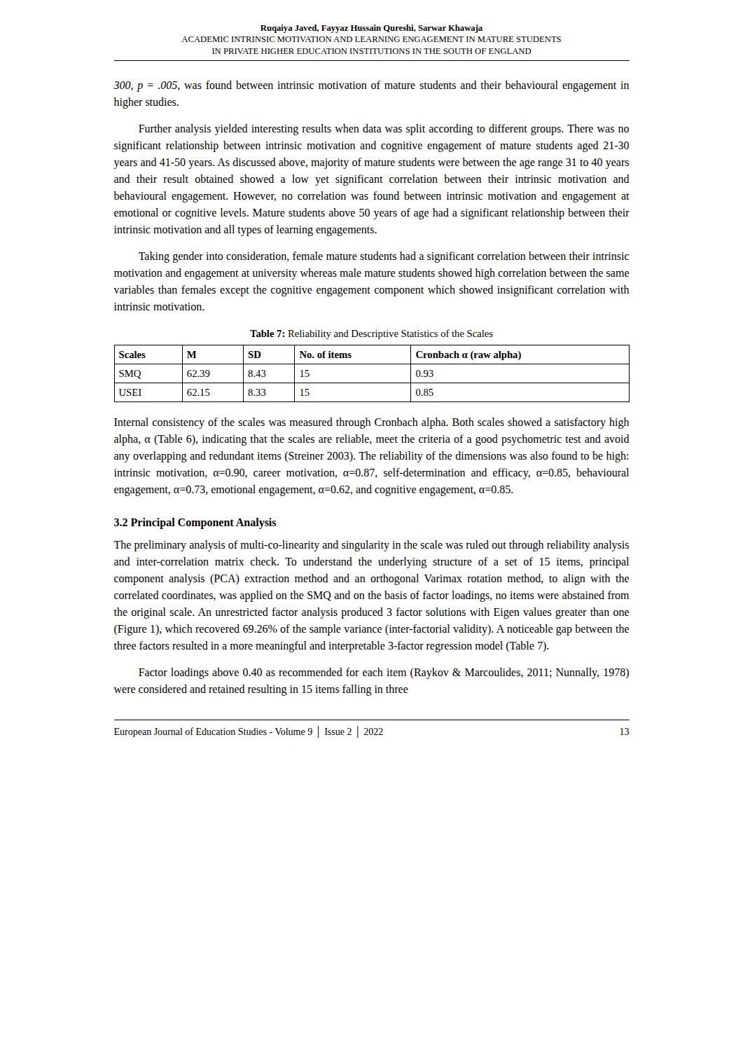Ruqaiya Javed, Fayyaz Hussain Qureshi, Sarwar Khawaja
ACADEMIC INTRINSIC MOTIVATION AND LEARNING ENGAGEMENT IN MATURE STUDENTS
IN PRIVATE HIGHER EDUCATION INSTITUTIONS IN THE SOUTH OF ENGLAND
300, p = .005, was found between intrinsic motivation of mature students and their behavioural engagement in higher studies.
Further analysis yielded interesting results when data was split according to different groups. There was no significant relationship between intrinsic motivation and cognitive engagement of mature students aged 21-30 years and 41-50 years. As discussed above, majority of mature students were between the age range 31 to 40 years and their result obtained showed a low yet significant correlation between their intrinsic motivation and behavioural engagement. However, no correlation was found between intrinsic motivation and engagement at emotional or cognitive levels. Mature students above 50 years of age had a significant relationship between their intrinsic motivation and all types of learning engagements.
Taking gender into consideration, female mature students had a significant correlation between their intrinsic motivation and engagement at university whereas male mature students showed high correlation between the same variables than females except the cognitive engagement component which showed insignificant correlation with intrinsic motivation.
Table 7: Reliability and Descriptive Statistics of the Scales
| Scales | M | SD | No. of items | Cronbach α (raw alpha) |
| --- | --- | --- | --- | --- |
| SMQ | 62.39 | 8.43 | 15 | 0.93 |
| USEI | 62.15 | 8.33 | 15 | 0.85 |
Internal consistency of the scales was measured through Cronbach alpha. Both scales showed a satisfactory high alpha, α (Table 6), indicating that the scales are reliable, meet the criteria of a good psychometric test and avoid any overlapping and redundant items (Streiner 2003). The reliability of the dimensions was also found to be high: intrinsic motivation, α=0.90, career motivation, α=0.87, self-determination and efficacy, α=0.85, behavioural engagement, α=0.73, emotional engagement, α=0.62, and cognitive engagement, α=0.85.
3.2 Principal Component Analysis
The preliminary analysis of multi-co-linearity and singularity in the scale was ruled out through reliability analysis and inter-correlation matrix check. To understand the underlying structure of a set of 15 items, principal component analysis (PCA) extraction method and an orthogonal Varimax rotation method, to align with the correlated coordinates, was applied on the SMQ and on the basis of factor loadings, no items were abstained from the original scale. An unrestricted factor analysis produced 3 factor solutions with Eigen values greater than one (Figure 1), which recovered 69.26% of the sample variance (inter-factorial validity). A noticeable gap between the three factors resulted in a more meaningful and interpretable 3-factor regression model (Table 7).
Factor loadings above 0.40 as recommended for each item (Raykov & Marcoulides, 2011; Nunnally, 1978) were considered and retained resulting in 15 items falling in three
European Journal of Education Studies - Volume 9 │ Issue 2 │ 2022 13